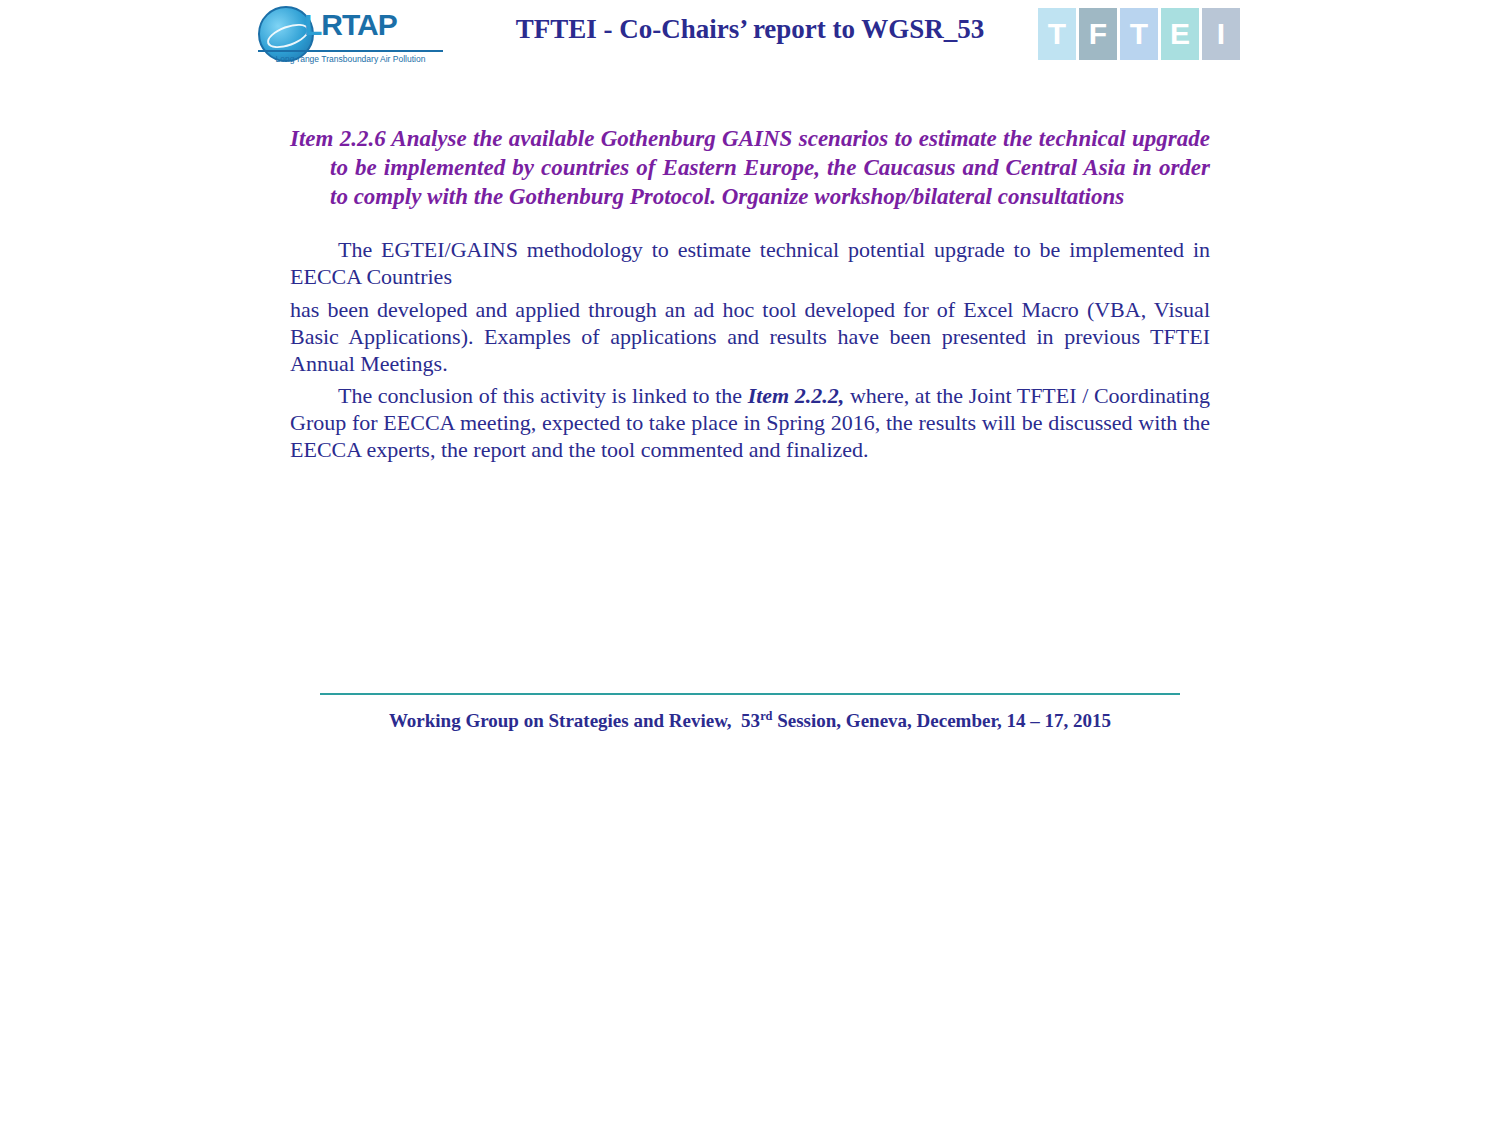LRTAP
Long-range Transboundary Air Pollution
TFTEI - Co-Chairs’ report to WGSR_53
TFTEI
Item 2.2.6 Analyse the available Gothenburg GAINS scenarios to estimate the technical upgrade to be implemented by countries of Eastern Europe, the Caucasus and Central Asia in order to comply with the Gothenburg Protocol. Organize workshop/bilateral consultations
The EGTEI/GAINS methodology to estimate technical potential upgrade to be implemented in EECCA Countries
has been developed and applied through an ad hoc tool developed for of Excel Macro (VBA, Visual Basic Applications). Examples of applications and results have been presented in previous TFTEI Annual Meetings.
The conclusion of this activity is linked to the Item 2.2.2, where, at the Joint TFTEI / Coordinating Group for EECCA meeting, expected to take place in Spring 2016, the results will be discussed with the EECCA experts, the report and the tool commented and finalized.
Working Group on Strategies and Review, 53rd Session, Geneva, December, 14 – 17, 2015